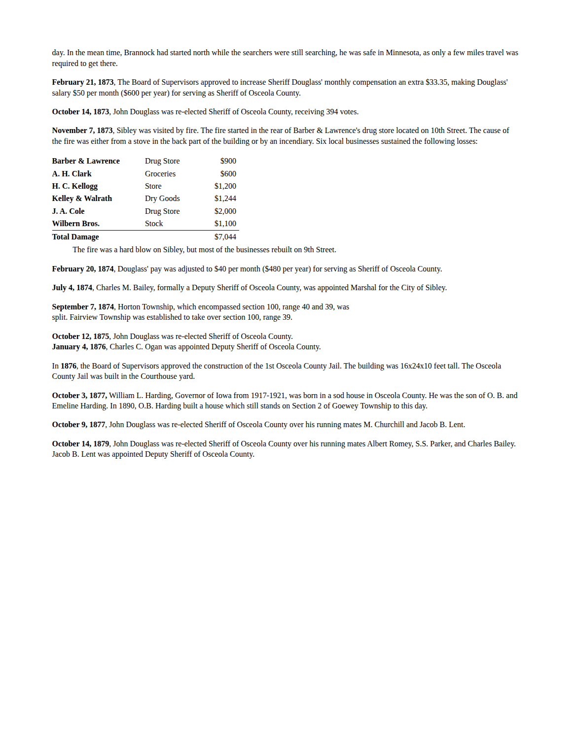day. In the mean time, Brannock had started north while the searchers were still searching, he was safe in Minnesota, as only a few miles travel was required to get there.
February 21, 1873, The Board of Supervisors approved to increase Sheriff Douglass' monthly compensation an extra $33.35, making Douglass' salary $50 per month ($600 per year) for serving as Sheriff of Osceola County.
October 14, 1873, John Douglass was re-elected Sheriff of Osceola County, receiving 394 votes.
November 7, 1873, Sibley was visited by fire. The fire started in the rear of Barber & Lawrence's drug store located on 10th Street. The cause of the fire was either from a stove in the back part of the building or by an incendiary. Six local businesses sustained the following losses:
| Barber & Lawrence | Drug Store | $900 |
| A. H. Clark | Groceries | $600 |
| H. C. Kellogg | Store | $1,200 |
| Kelley & Walrath | Dry Goods | $1,244 |
| J. A. Cole | Drug Store | $2,000 |
| Wilbern Bros. | Stock | $1,100 |
| Total Damage | | $7,044 |
The fire was a hard blow on Sibley, but most of the businesses rebuilt on 9th Street.
February 20, 1874, Douglass' pay was adjusted to $40 per month ($480 per year) for serving as Sheriff of Osceola County.
July 4, 1874, Charles M. Bailey, formally a Deputy Sheriff of Osceola County, was appointed Marshal for the City of Sibley.
September 7, 1874, Horton Township, which encompassed section 100, range 40 and 39, was
split. Fairview Township was established to take over section 100, range 39.
October 12, 1875, John Douglass was re-elected Sheriff of Osceola County.
January 4, 1876, Charles C. Ogan was appointed Deputy Sheriff of Osceola County.
In 1876, the Board of Supervisors approved the construction of the 1st Osceola County Jail. The building was 16x24x10 feet tall. The Osceola County Jail was built in the Courthouse yard.
October 3, 1877, William L. Harding, Governor of Iowa from 1917-1921, was born in a sod house in Osceola County. He was the son of O. B. and Emeline Harding. In 1890, O.B. Harding built a house which still stands on Section 2 of Goewey Township to this day.
October 9, 1877, John Douglass was re-elected Sheriff of Osceola County over his running mates M. Churchill and Jacob B. Lent.
October 14, 1879, John Douglass was re-elected Sheriff of Osceola County over his running mates Albert Romey, S.S. Parker, and Charles Bailey. Jacob B. Lent was appointed Deputy Sheriff of Osceola County.